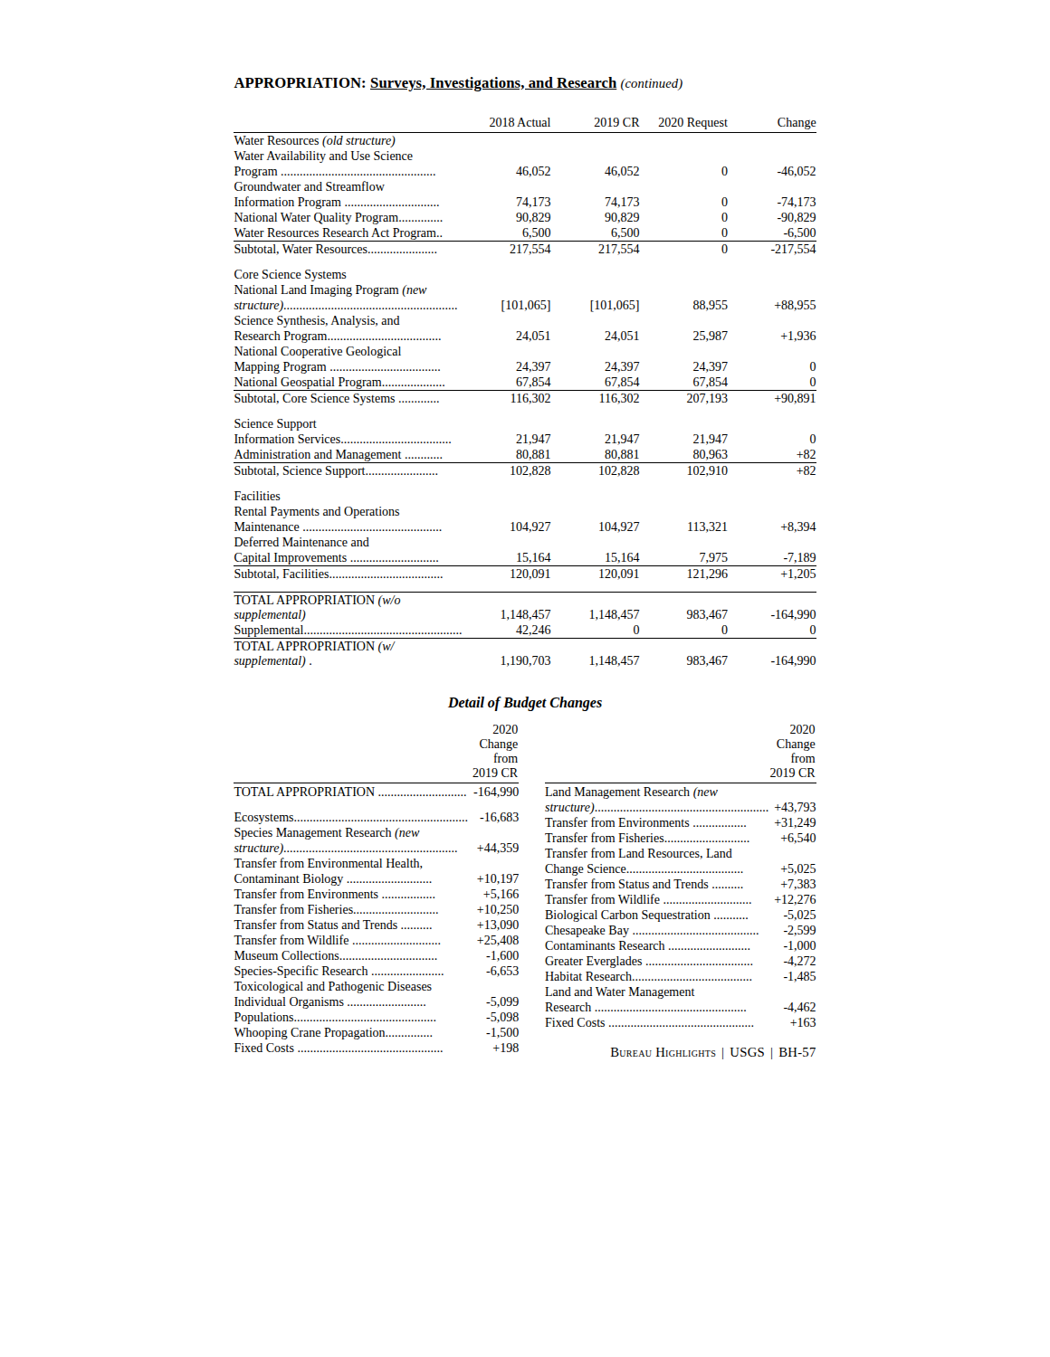APPROPRIATION: Surveys, Investigations, and Research (continued)
| | 2018 Actual | 2019 CR | 2020 Request | Change |
| --- | --- | --- | --- | --- |
| Water Resources (old structure) | | | | |
| Water Availability and Use Science | | | | |
| Program ................................................. | 46,052 | 46,052 | 0 | -46,052 |
| Groundwater and Streamflow | | | | |
| Information Program .............................. | 74,173 | 74,173 | 0 | -74,173 |
| National Water Quality Program .............. | 90,829 | 90,829 | 0 | -90,829 |
| Water Resources Research Act Program .. | 6,500 | 6,500 | 0 | -6,500 |
| Subtotal, Water Resources ...................... | 217,554 | 217,554 | 0 | -217,554 |
| Core Science Systems | | | | |
| National Land Imaging Program (new | | | | |
| structure) ....................................................... | [101,065] | [101,065] | 88,955 | +88,955 |
| Science Synthesis, Analysis, and | | | | |
| Research Program .................................... | 24,051 | 24,051 | 25,987 | +1,936 |
| National Cooperative Geological | | | | |
| Mapping Program ................................... | 24,397 | 24,397 | 24,397 | 0 |
| National Geospatial Program .................... | 67,854 | 67,854 | 67,854 | 0 |
| Subtotal, Core Science Systems ............. | 116,302 | 116,302 | 207,193 | +90,891 |
| Science Support | | | | |
| Information Services ................................... | 21,947 | 21,947 | 21,947 | 0 |
| Administration and Management ............ | 80,881 | 80,881 | 80,963 | +82 |
| Subtotal, Science Support ....................... | 102,828 | 102,828 | 102,910 | +82 |
| Facilities | | | | |
| Rental Payments and Operations | | | | |
| Maintenance ............................................ | 104,927 | 104,927 | 113,321 | +8,394 |
| Deferred Maintenance and | | | | |
| Capital Improvements ............................ | 15,164 | 15,164 | 7,975 | -7,189 |
| Subtotal, Facilities .................................... | 120,091 | 120,091 | 121,296 | +1,205 |
| TOTAL APPROPRIATION (w/o supplemental) | 1,148,457 | 1,148,457 | 983,467 | -164,990 |
| Supplemental .................................................. | 42,246 | 0 | 0 | 0 |
| TOTAL APPROPRIATION (w/ supplemental) . | 1,190,703 | 1,148,457 | 983,467 | -164,990 |
Detail of Budget Changes
| | 2020 Change from 2019 CR |
| --- | --- |
| TOTAL APPROPRIATION ............................ | -164,990 |
| Ecosystems ....................................................... | -16,683 |
| Species Management Research (new | |
| structure) ....................................................... | +44,359 |
| Transfer from Environmental Health, | |
| Contaminant Biology ........................... | +10,197 |
| Transfer from Environments ................. | +5,166 |
| Transfer from Fisheries ........................... | +10,250 |
| Transfer from Status and Trends .......... | +13,090 |
| Transfer from Wildlife ............................ | +25,408 |
| Museum Collections ............................... | -1,600 |
| Species-Specific Research ....................... | -6,653 |
| Toxicological and Pathogenic Diseases | |
| Individual Organisms ......................... | -5,099 |
| Populations ............................................. | -5,098 |
| Whooping Crane Propagation ............... | -1,500 |
| Fixed Costs .............................................. | +198 |
| | 2020 Change from 2019 CR |
| --- | --- |
| Land Management Research (new | |
| structure) ....................................................... | +43,793 |
| Transfer from Environments ................. | +31,249 |
| Transfer from Fisheries ........................... | +6,540 |
| Transfer from Land Resources, Land | |
| Change Science ..................................... | +5,025 |
| Transfer from Status and Trends .......... | +7,383 |
| Transfer from Wildlife ............................ | +12,276 |
| Biological Carbon Sequestration ........... | -5,025 |
| Chesapeake Bay ........................................ | -2,599 |
| Contaminants Research .......................... | -1,000 |
| Greater Everglades .................................. | -4,272 |
| Habitat Research ...................................... | -1,485 |
| Land and Water Management | |
| Research ................................................ | -4,462 |
| Fixed Costs .............................................. | +163 |
Bureau Highlights|USGS|BH-57